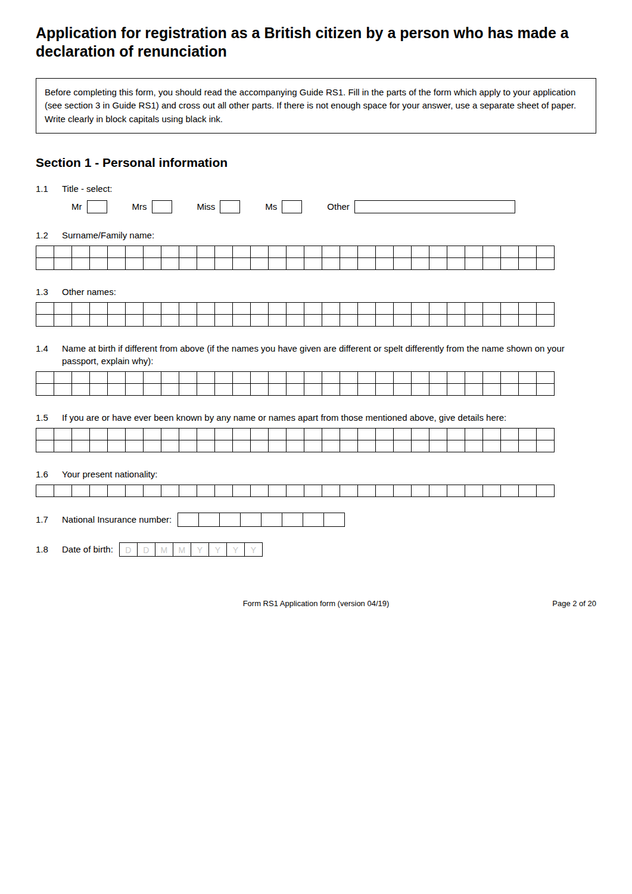Application for registration as a British citizen by a person who has made a declaration of renunciation
Before completing this form, you should read the accompanying Guide RS1. Fill in the parts of the form which apply to your application (see section 3 in Guide RS1) and cross out all other parts. If there is not enough space for your answer, use a separate sheet of paper. Write clearly in block capitals using black ink.
Section 1 - Personal information
1.1 Title - select:
Mr Mrs Miss Ms Other
1.2 Surname/Family name:
1.3 Other names:
1.4 Name at birth if different from above (if the names you have given are different or spelt differently from the name shown on your passport, explain why):
1.5 If you are or have ever been known by any name or names apart from those mentioned above, give details here:
1.6 Your present nationality:
1.7 National Insurance number:
1.8 Date of birth: DDMMYYYY
Form RS1 Application form (version 04/19) Page 2 of 20